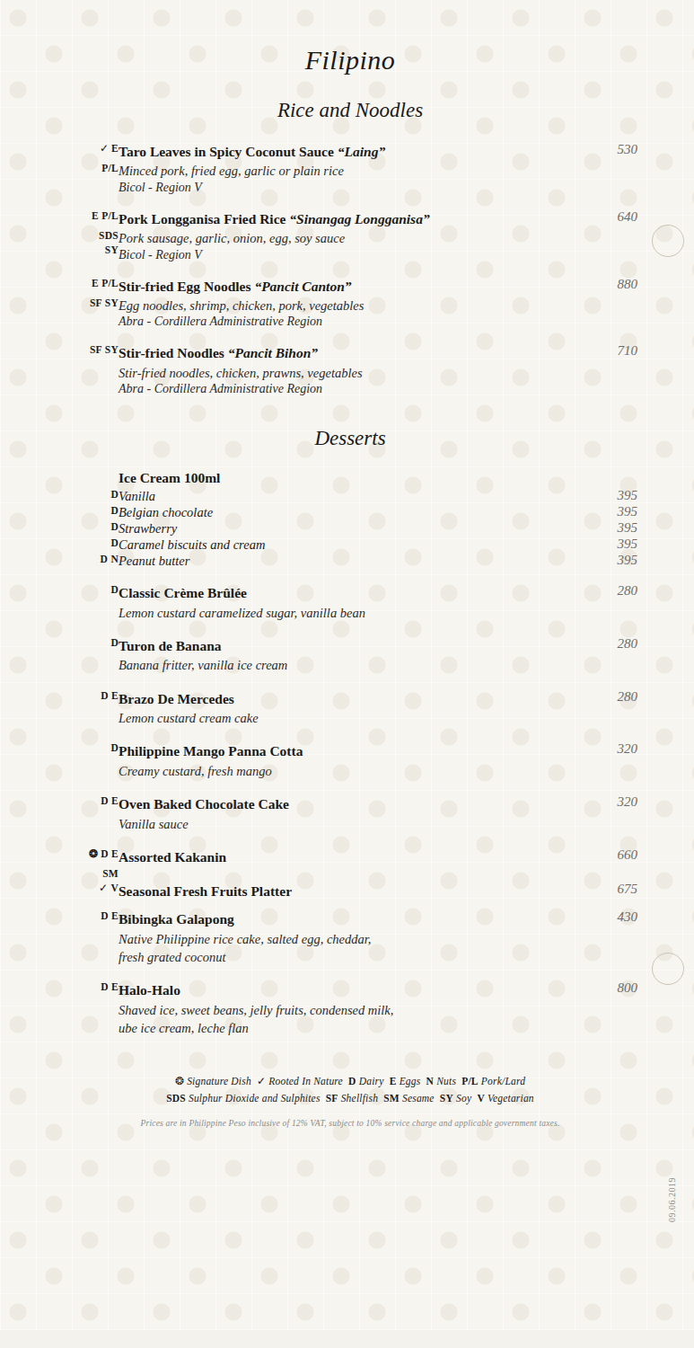Filipino
Rice and Noodles
| ✓ E | Taro Leaves in Spicy Coconut Sauce “Laing” | 530 |
| P/L | Minced pork, fried egg, garlic or plain rice Bicol - Region V | |
| E P/L | Pork Longganisa Fried Rice “Sinangag Longganisa” | 640 |
| SDS SY | Pork sausage, garlic, onion, egg, soy sauce Bicol - Region V | |
| E P/L | Stir-fried Egg Noodles “Pancit Canton” | 880 |
| SF SY | Egg noodles, shrimp, chicken, pork, vegetables Abra - Cordillera Administrative Region | |
| SF SY | Stir-fried Noodles “Pancit Bihon” Stir-fried noodles, chicken, prawns, vegetables Abra - Cordillera Administrative Region | 710 |
Desserts
| | Ice Cream 100ml | |
| D | Vanilla | 395 |
| D | Belgian chocolate | 395 |
| D | Strawberry | 395 |
| D | Caramel biscuits and cream | 395 |
| D N | Peanut butter | 395 |
| D | Classic Crème Brûlée Lemon custard caramelized sugar, vanilla bean | 280 |
| D | Turon de Banana Banana fritter, vanilla ice cream | 280 |
| D E | Brazo De Mercedes Lemon custard cream cake | 280 |
| D | Philippine Mango Panna Cotta Creamy custard, fresh mango | 320 |
| D E | Oven Baked Chocolate Cake Vanilla sauce | 320 |
| ❂ D E | Assorted Kakanin | 660 |
| SM | | |
| ✓ V | Seasonal Fresh Fruits Platter | 675 |
| D E | Bibingka Galapong Native Philippine rice cake, salted egg, cheddar, fresh grated coconut | 430 |
| D E | Halo-Halo Shaved ice, sweet beans, jelly fruits, condensed milk, ube ice cream, leche flan | 800 |
09.06.2019
❂ Signature Dish ✓ Rooted In Nature D Dairy E Eggs N Nuts P/L Pork/Lard
SDS Sulphur Dioxide and Sulphites SF Shellfish SM Sesame SY Soy V Vegetarian
Prices are in Philippine Peso inclusive of 12% VAT, subject to 10% service charge and applicable government taxes.